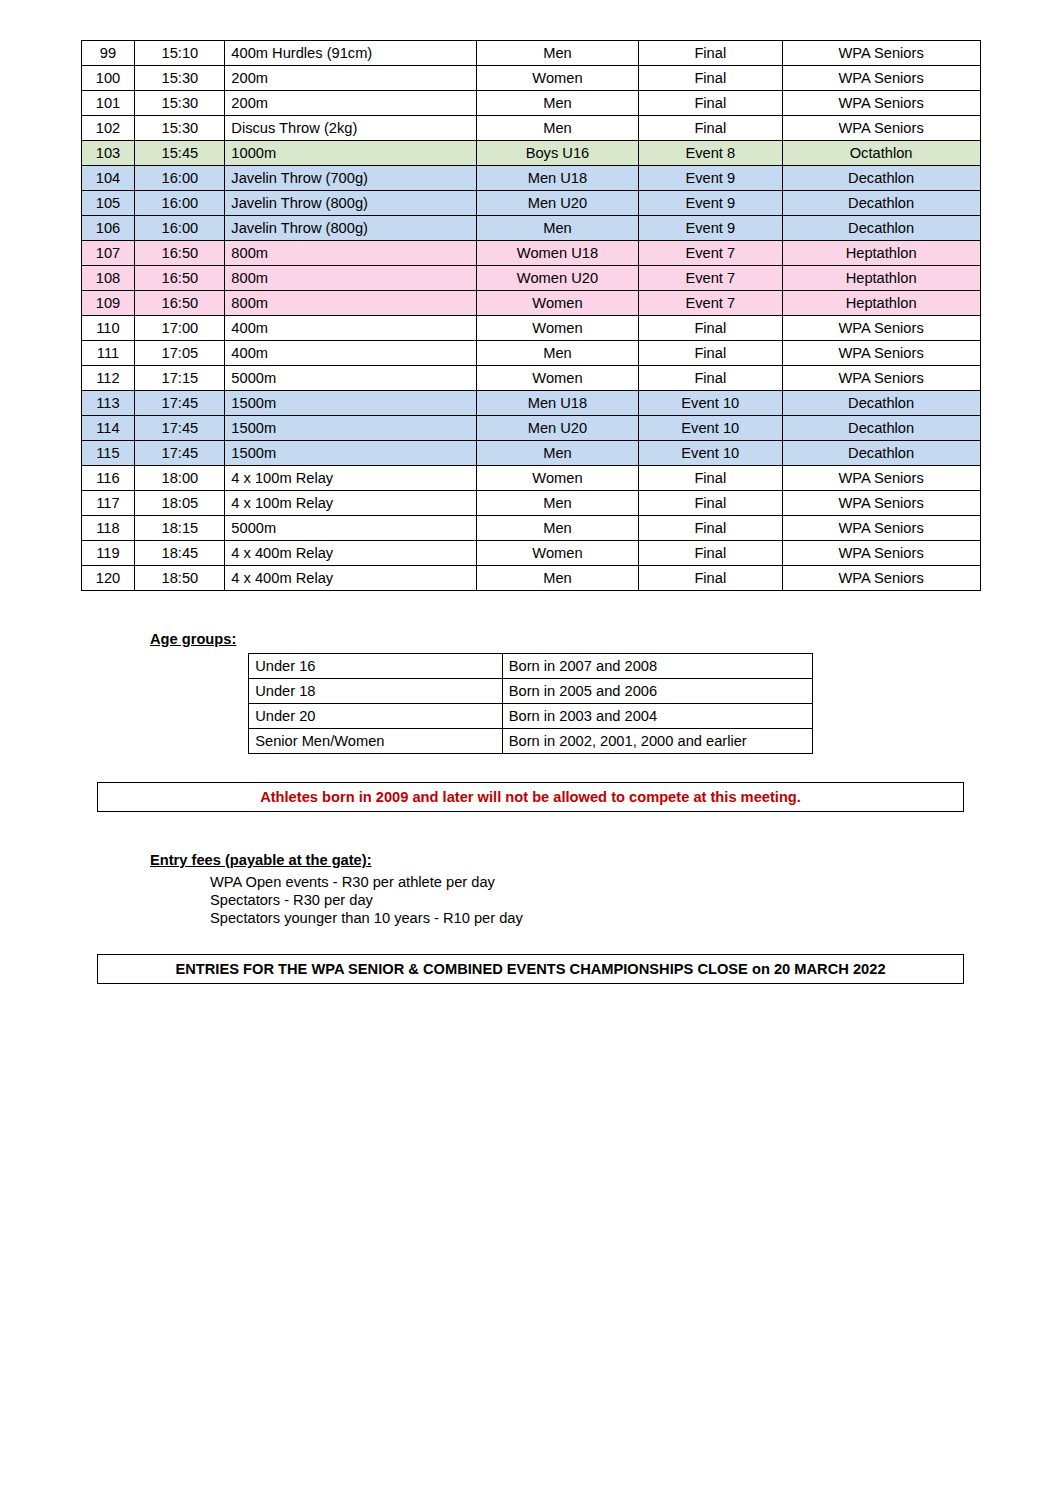| 99 | 15:10 | 400m Hurdles (91cm) | Men | Final | WPA Seniors |
| 100 | 15:30 | 200m | Women | Final | WPA Seniors |
| 101 | 15:30 | 200m | Men | Final | WPA Seniors |
| 102 | 15:30 | Discus Throw (2kg) | Men | Final | WPA Seniors |
| 103 | 15:45 | 1000m | Boys U16 | Event 8 | Octathlon |
| 104 | 16:00 | Javelin Throw (700g) | Men U18 | Event 9 | Decathlon |
| 105 | 16:00 | Javelin Throw (800g) | Men U20 | Event 9 | Decathlon |
| 106 | 16:00 | Javelin Throw (800g) | Men | Event 9 | Decathlon |
| 107 | 16:50 | 800m | Women U18 | Event 7 | Heptathlon |
| 108 | 16:50 | 800m | Women U20 | Event 7 | Heptathlon |
| 109 | 16:50 | 800m | Women | Event 7 | Heptathlon |
| 110 | 17:00 | 400m | Women | Final | WPA Seniors |
| 111 | 17:05 | 400m | Men | Final | WPA Seniors |
| 112 | 17:15 | 5000m | Women | Final | WPA Seniors |
| 113 | 17:45 | 1500m | Men U18 | Event 10 | Decathlon |
| 114 | 17:45 | 1500m | Men U20 | Event 10 | Decathlon |
| 115 | 17:45 | 1500m | Men | Event 10 | Decathlon |
| 116 | 18:00 | 4 x 100m Relay | Women | Final | WPA Seniors |
| 117 | 18:05 | 4 x 100m Relay | Men | Final | WPA Seniors |
| 118 | 18:15 | 5000m | Men | Final | WPA Seniors |
| 119 | 18:45 | 4 x 400m Relay | Women | Final | WPA Seniors |
| 120 | 18:50 | 4 x 400m Relay | Men | Final | WPA Seniors |
Age groups:
| Under 16 | Born in 2007 and 2008 |
| Under 18 | Born in 2005 and 2006 |
| Under 20 | Born in 2003 and 2004 |
| Senior Men/Women | Born in 2002, 2001, 2000 and earlier |
Athletes born in 2009 and later will not be allowed to compete at this meeting.
Entry fees (payable at the gate):
WPA Open events - R30 per athlete per day
Spectators - R30 per day
Spectators younger than 10 years - R10 per day
ENTRIES FOR THE WPA SENIOR & COMBINED EVENTS CHAMPIONSHIPS CLOSE on 20 MARCH 2022